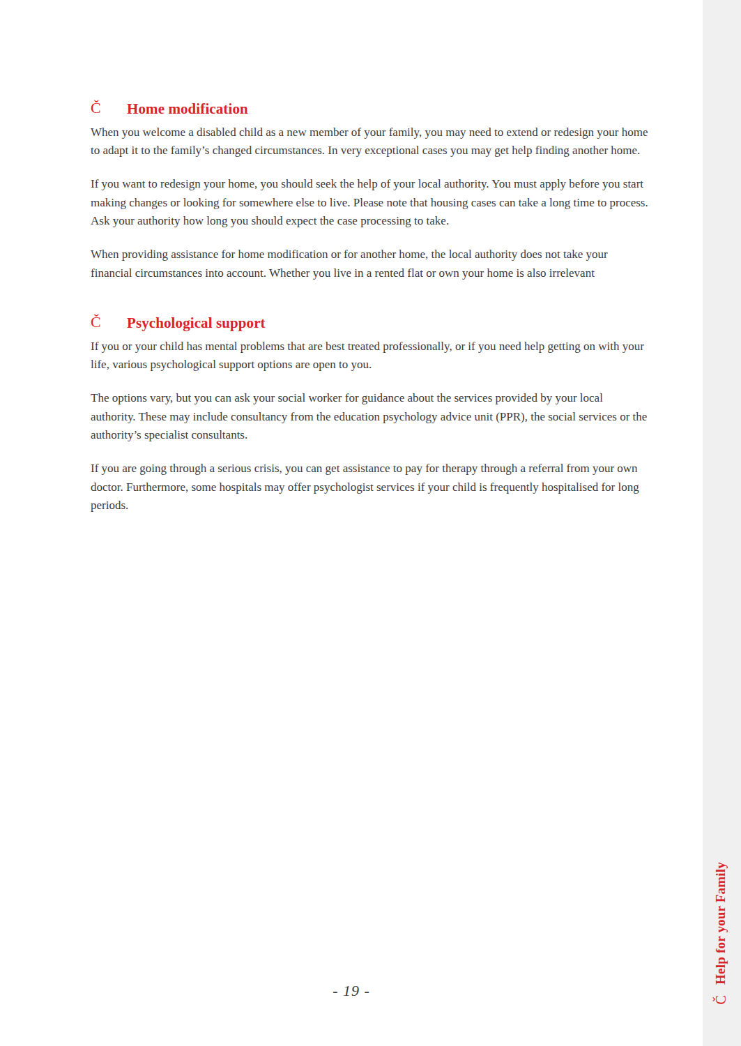Č Help for your Family
ČHome modification
When you welcome a disabled child as a new member of your family, you may need to extend or redesign your home to adapt it to the family’s changed circumstances. In very exceptional cases you may get help finding another home.
If you want to redesign your home, you should seek the help of your local authority. You must apply before you start making changes or looking for somewhere else to live. Please note that housing cases can take a long time to process. Ask your authority how long you should expect the case processing to take.
When providing assistance for home modification or for another home, the local authority does not take your financial circumstances into account. Whether you live in a rented flat or own your home is also irrelevant
ČPsychological support
If you or your child has mental problems that are best treated professionally, or if you need help getting on with your life, various psychological support options are open to you.
The options vary, but you can ask your social worker for guidance about the services provided by your local authority. These may include consultancy from the education psychology advice unit (PPR), the social services or the authority’s specialist consultants.
If you are going through a serious crisis, you can get assistance to pay for therapy through a referral from your own doctor. Furthermore, some hospitals may offer psychologist services if your child is frequently hospitalised for long periods.
- 19 -